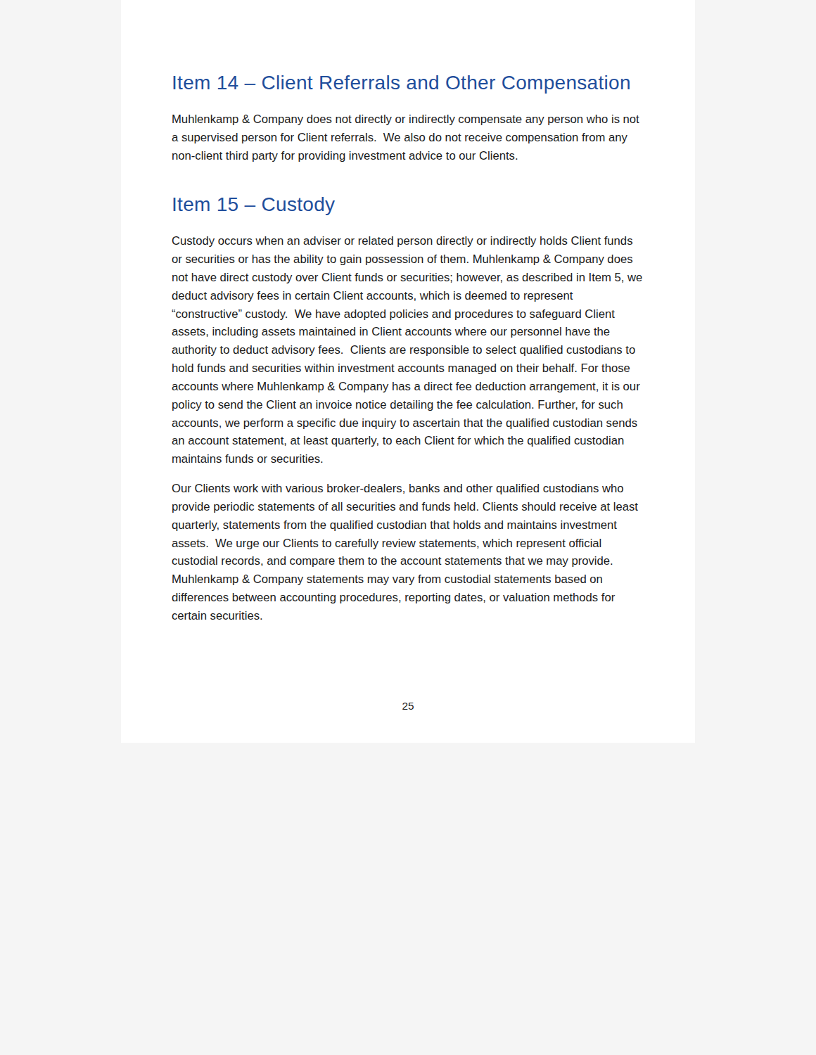Item 14 – Client Referrals and Other Compensation
Muhlenkamp & Company does not directly or indirectly compensate any person who is not a supervised person for Client referrals. We also do not receive compensation from any non-client third party for providing investment advice to our Clients.
Item 15 – Custody
Custody occurs when an adviser or related person directly or indirectly holds Client funds or securities or has the ability to gain possession of them. Muhlenkamp & Company does not have direct custody over Client funds or securities; however, as described in Item 5, we deduct advisory fees in certain Client accounts, which is deemed to represent “constructive” custody. We have adopted policies and procedures to safeguard Client assets, including assets maintained in Client accounts where our personnel have the authority to deduct advisory fees. Clients are responsible to select qualified custodians to hold funds and securities within investment accounts managed on their behalf. For those accounts where Muhlenkamp & Company has a direct fee deduction arrangement, it is our policy to send the Client an invoice notice detailing the fee calculation. Further, for such accounts, we perform a specific due inquiry to ascertain that the qualified custodian sends an account statement, at least quarterly, to each Client for which the qualified custodian maintains funds or securities.
Our Clients work with various broker-dealers, banks and other qualified custodians who provide periodic statements of all securities and funds held. Clients should receive at least quarterly, statements from the qualified custodian that holds and maintains investment assets. We urge our Clients to carefully review statements, which represent official custodial records, and compare them to the account statements that we may provide. Muhlenkamp & Company statements may vary from custodial statements based on differences between accounting procedures, reporting dates, or valuation methods for certain securities.
25